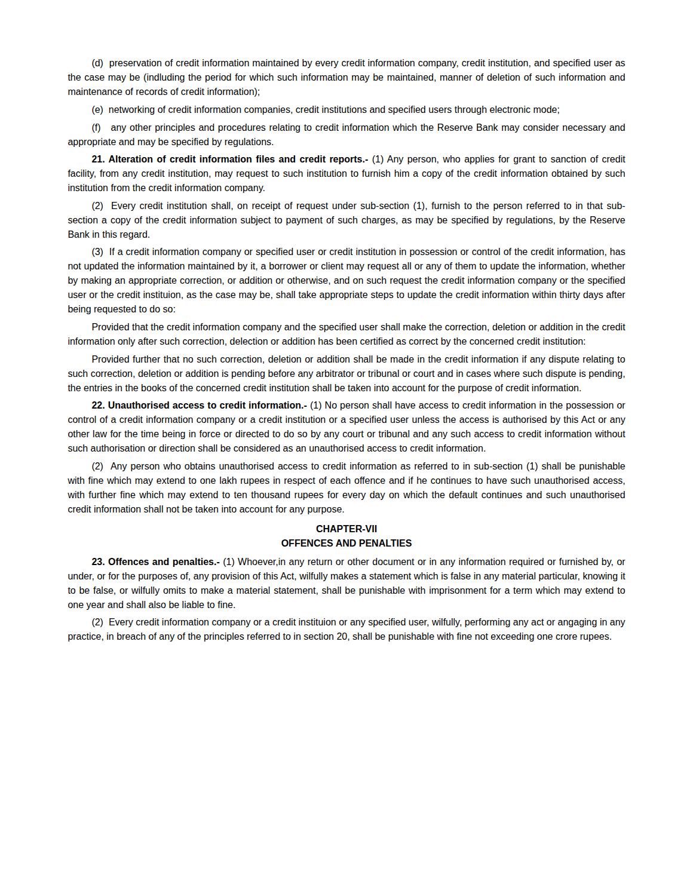(d) preservation of credit information maintained by every credit information company, credit institution, and specified user as the case may be (indluding the period for which such information may be maintained, manner of deletion of such information and maintenance of records of credit information);
(e) networking of credit information companies, credit institutions and specified users through electronic mode;
(f) any other principles and procedures relating to credit information which the Reserve Bank may consider necessary and appropriate and may be specified by regulations.
21. Alteration of credit information files and credit reports.- (1) Any person, who applies for grant to sanction of credit facility, from any credit institution, may request to such institution to furnish him a copy of the credit information obtained by such institution from the credit information company.
(2) Every credit institution shall, on receipt of request under sub-section (1), furnish to the person referred to in that sub-section a copy of the credit information subject to payment of such charges, as may be specified by regulations, by the Reserve Bank in this regard.
(3) If a credit information company or specified user or credit institution in possession or control of the credit information, has not updated the information maintained by it, a borrower or client may request all or any of them to update the information, whether by making an appropriate correction, or addition or otherwise, and on such request the credit information company or the specified user or the credit instituion, as the case may be, shall take appropriate steps to update the credit information within thirty days after being requested to do so:
Provided that the credit information company and the specified user shall make the correction, deletion or addition in the credit information only after such correction, delection or addition has been certified as correct by the concerned credit institution:
Provided further that no such correction, deletion or addition shall be made in the credit information if any dispute relating to such correction, deletion or addition is pending before any arbitrator or tribunal or court and in cases where such dispute is pending, the entries in the books of the concerned credit institution shall be taken into account for the purpose of credit information.
22. Unauthorised access to credit information.- (1) No person shall have access to credit information in the possession or control of a credit information company or a credit institution or a specified user unless the access is authorised by this Act or any other law for the time being in force or directed to do so by any court or tribunal and any such access to credit information without such authorisation or direction shall be considered as an unauthorised access to credit information.
(2) Any person who obtains unauthorised access to credit information as referred to in sub-section (1) shall be punishable with fine which may extend to one lakh rupees in respect of each offence and if he continues to have such unauthorised access, with further fine which may extend to ten thousand rupees for every day on which the default continues and such unauthorised credit information shall not be taken into account for any purpose.
CHAPTER-VII
OFFENCES AND PENALTIES
23. Offences and penalties.- (1) Whoever,in any return or other document or in any information required or furnished by, or under, or for the purposes of, any provision of this Act, wilfully makes a statement which is false in any material particular, knowing it to be false, or wilfully omits to make a material statement, shall be punishable with imprisonment for a term which may extend to one year and shall also be liable to fine.
(2) Every credit information company or a credit instituion or any specified user, wilfully, performing any act or angaging in any practice, in breach of any of the principles referred to in section 20, shall be punishable with fine not exceeding one crore rupees.